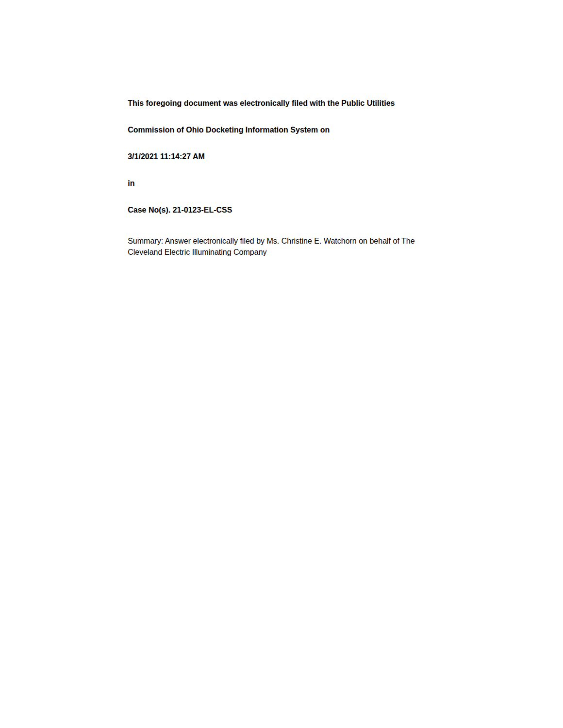This foregoing document was electronically filed with the Public Utilities
Commission of Ohio Docketing Information System on
3/1/2021 11:14:27 AM
in
Case No(s). 21-0123-EL-CSS
Summary: Answer electronically filed by Ms. Christine E. Watchorn on behalf of The Cleveland Electric Illuminating Company